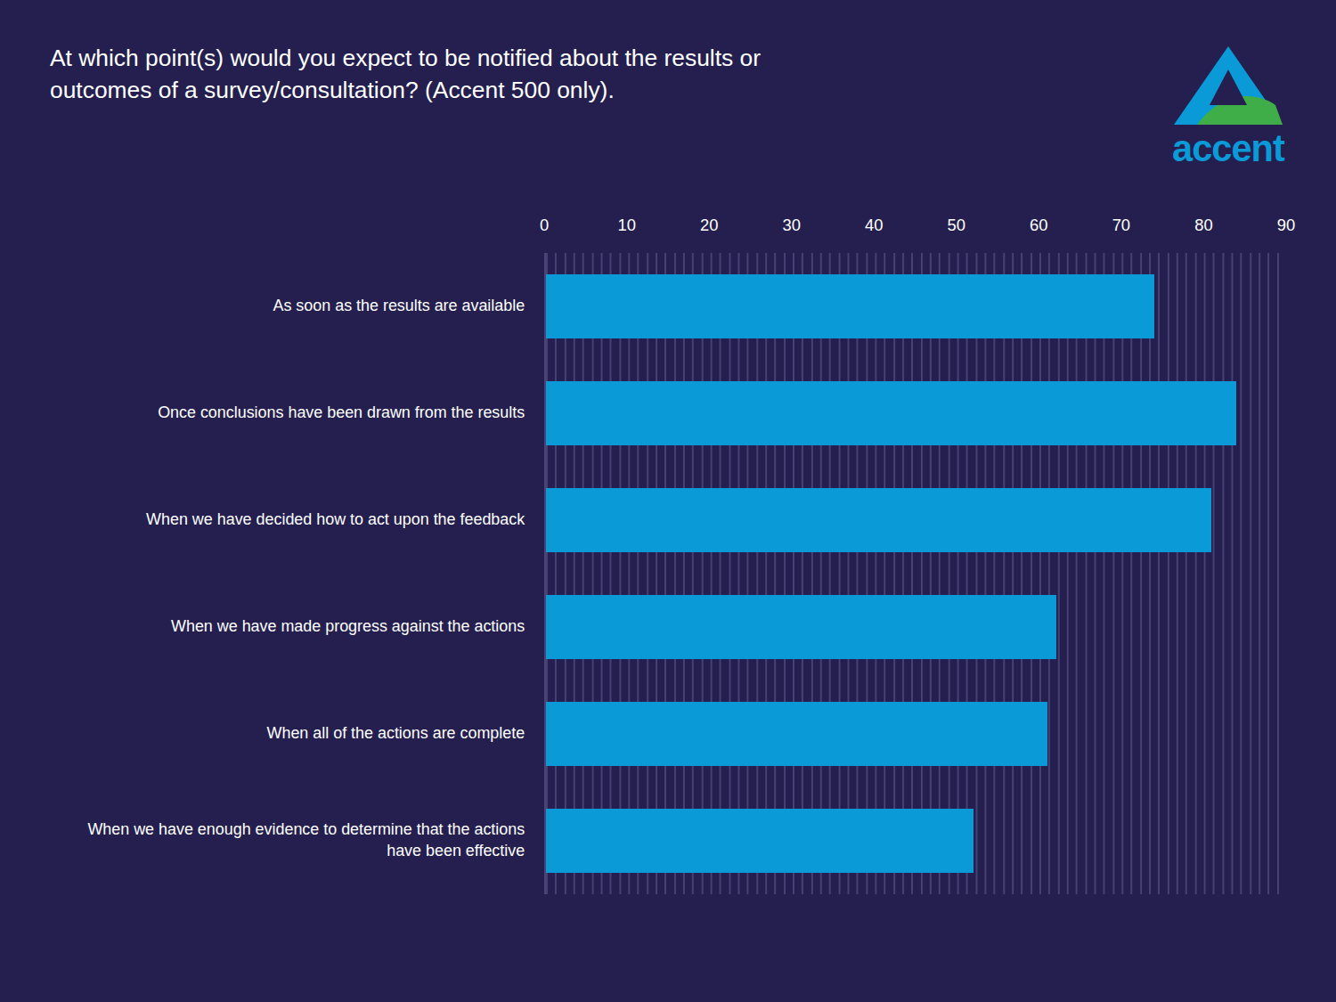At which point(s) would you expect to be notified about the results or outcomes of a survey/consultation? (Accent 500 only).
accent
0 10 20 30 40 50 60 70 80 90
As soon as the results are available
Once conclusions have been drawn from the results
When we have decided how to act upon the feedback
When we have made progress against the actions
When all of the actions are complete
When we have enough evidence to determine that the actions have been effective